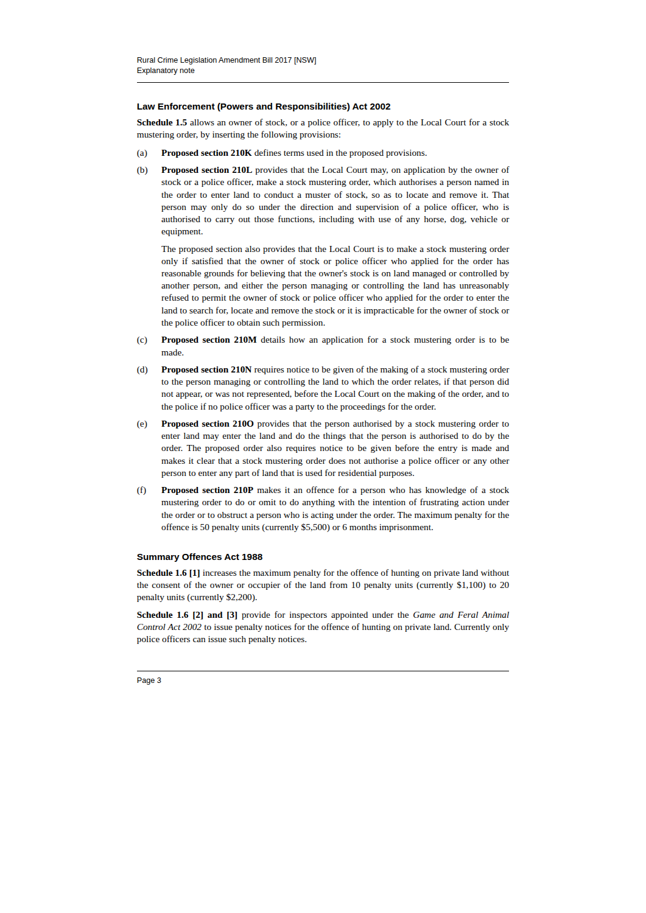Rural Crime Legislation Amendment Bill 2017 [NSW]
Explanatory note
Law Enforcement (Powers and Responsibilities) Act 2002
Schedule 1.5 allows an owner of stock, or a police officer, to apply to the Local Court for a stock mustering order, by inserting the following provisions:
(a)
Proposed section 210K defines terms used in the proposed provisions.
(b)
Proposed section 210L provides that the Local Court may, on application by the owner of stock or a police officer, make a stock mustering order, which authorises a person named in the order to enter land to conduct a muster of stock, so as to locate and remove it. That person may only do so under the direction and supervision of a police officer, who is authorised to carry out those functions, including with use of any horse, dog, vehicle or equipment.
The proposed section also provides that the Local Court is to make a stock mustering order only if satisfied that the owner of stock or police officer who applied for the order has reasonable grounds for believing that the owner's stock is on land managed or controlled by another person, and either the person managing or controlling the land has unreasonably refused to permit the owner of stock or police officer who applied for the order to enter the land to search for, locate and remove the stock or it is impracticable for the owner of stock or the police officer to obtain such permission.
(c)
Proposed section 210M details how an application for a stock mustering order is to be made.
(d)
Proposed section 210N requires notice to be given of the making of a stock mustering order to the person managing or controlling the land to which the order relates, if that person did not appear, or was not represented, before the Local Court on the making of the order, and to the police if no police officer was a party to the proceedings for the order.
(e)
Proposed section 210O provides that the person authorised by a stock mustering order to enter land may enter the land and do the things that the person is authorised to do by the order. The proposed order also requires notice to be given before the entry is made and makes it clear that a stock mustering order does not authorise a police officer or any other person to enter any part of land that is used for residential purposes.
(f)
Proposed section 210P makes it an offence for a person who has knowledge of a stock mustering order to do or omit to do anything with the intention of frustrating action under the order or to obstruct a person who is acting under the order. The maximum penalty for the offence is 50 penalty units (currently $5,500) or 6 months imprisonment.
Summary Offences Act 1988
Schedule 1.6 [1] increases the maximum penalty for the offence of hunting on private land without the consent of the owner or occupier of the land from 10 penalty units (currently $1,100) to 20 penalty units (currently $2,200).
Schedule 1.6 [2] and [3] provide for inspectors appointed under the Game and Feral Animal Control Act 2002 to issue penalty notices for the offence of hunting on private land. Currently only police officers can issue such penalty notices.
Page 3